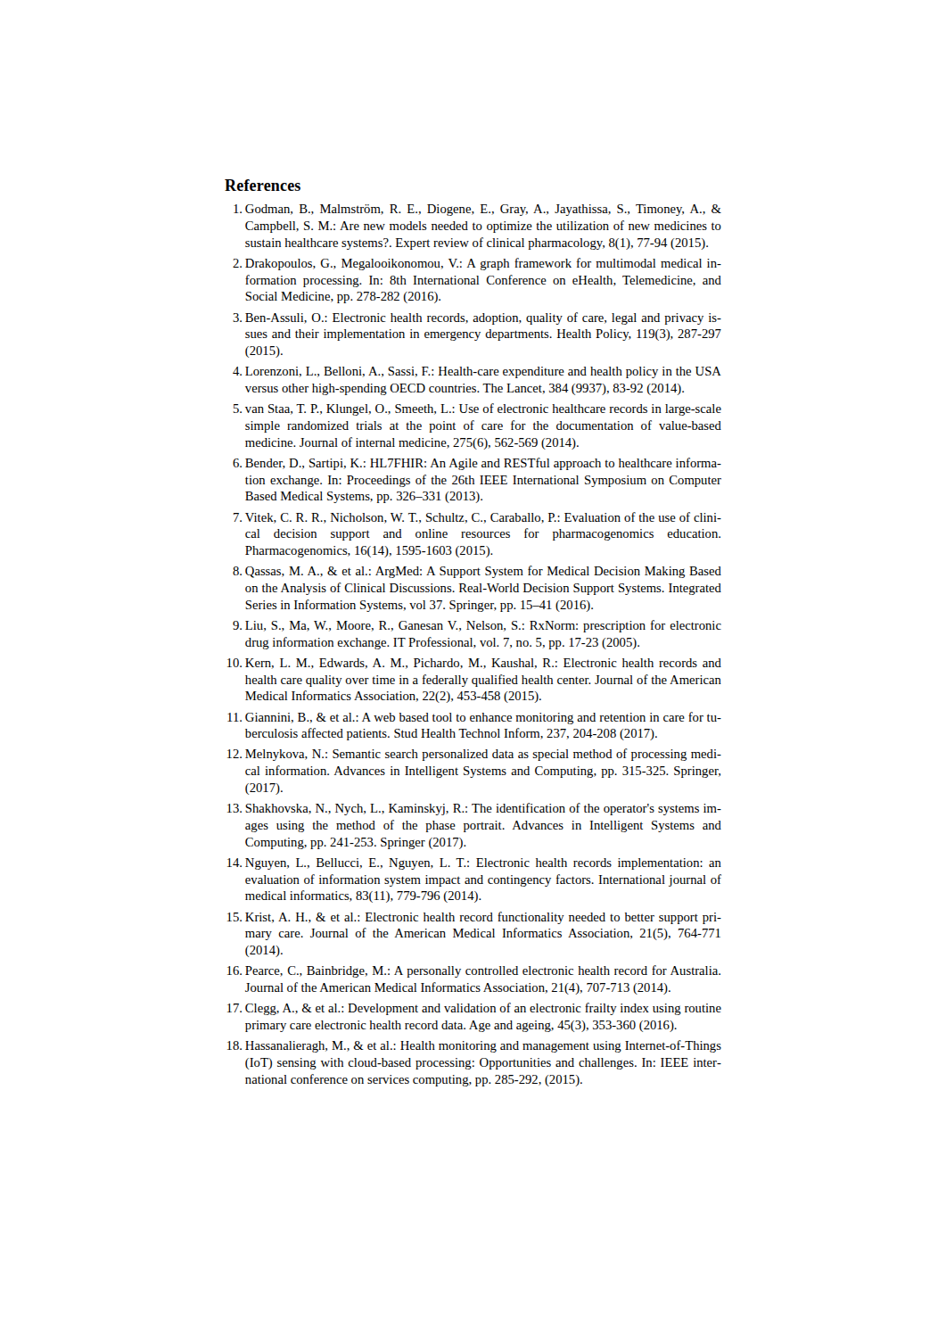References
Godman, B., Malmström, R. E., Diogene, E., Gray, A., Jayathissa, S., Timoney, A., & Campbell, S. M.: Are new models needed to optimize the utilization of new medicines to sustain healthcare systems?. Expert review of clinical pharmacology, 8(1), 77-94 (2015).
Drakopoulos, G., Megalooikonomou, V.: A graph framework for multimodal medical information processing. In: 8th International Conference on eHealth, Telemedicine, and Social Medicine, pp. 278-282 (2016).
Ben-Assuli, O.: Electronic health records, adoption, quality of care, legal and privacy issues and their implementation in emergency departments. Health Policy, 119(3), 287-297 (2015).
Lorenzoni, L., Belloni, A., Sassi, F.: Health-care expenditure and health policy in the USA versus other high-spending OECD countries. The Lancet, 384 (9937), 83-92 (2014).
van Staa, T. P., Klungel, O., Smeeth, L.: Use of electronic healthcare records in large-scale simple randomized trials at the point of care for the documentation of value-based medicine. Journal of internal medicine, 275(6), 562-569 (2014).
Bender, D., Sartipi, K.: HL7FHIR: An Agile and RESTful approach to healthcare information exchange. In: Proceedings of the 26th IEEE International Symposium on Computer Based Medical Systems, pp. 326–331 (2013).
Vitek, C. R. R., Nicholson, W. T., Schultz, C., Caraballo, P.: Evaluation of the use of clinical decision support and online resources for pharmacogenomics education. Pharmacogenomics, 16(14), 1595-1603 (2015).
Qassas, M. A., & et al.: ArgMed: A Support System for Medical Decision Making Based on the Analysis of Clinical Discussions. Real-World Decision Support Systems. Integrated Series in Information Systems, vol 37. Springer, pp. 15–41 (2016).
Liu, S., Ma, W., Moore, R., Ganesan V., Nelson, S.: RxNorm: prescription for electronic drug information exchange. IT Professional, vol. 7, no. 5, pp. 17-23 (2005).
Kern, L. M., Edwards, A. M., Pichardo, M., Kaushal, R.: Electronic health records and health care quality over time in a federally qualified health center. Journal of the American Medical Informatics Association, 22(2), 453-458 (2015).
Giannini, B., & et al.: A web based tool to enhance monitoring and retention in care for tuberculosis affected patients. Stud Health Technol Inform, 237, 204-208 (2017).
Melnykova, N.: Semantic search personalized data as special method of processing medical information. Advances in Intelligent Systems and Computing, pp. 315-325. Springer, (2017).
Shakhovska, N., Nych, L., Kaminskyj, R.: The identification of the operator's systems images using the method of the phase portrait. Advances in Intelligent Systems and Computing, pp. 241-253. Springer (2017).
Nguyen, L., Bellucci, E., Nguyen, L. T.: Electronic health records implementation: an evaluation of information system impact and contingency factors. International journal of medical informatics, 83(11), 779-796 (2014).
Krist, A. H., & et al.: Electronic health record functionality needed to better support primary care. Journal of the American Medical Informatics Association, 21(5), 764-771 (2014).
Pearce, C., Bainbridge, M.: A personally controlled electronic health record for Australia. Journal of the American Medical Informatics Association, 21(4), 707-713 (2014).
Clegg, A., & et al.: Development and validation of an electronic frailty index using routine primary care electronic health record data. Age and ageing, 45(3), 353-360 (2016).
Hassanalieragh, M., & et al.: Health monitoring and management using Internet-of-Things (IoT) sensing with cloud-based processing: Opportunities and challenges. In: IEEE international conference on services computing, pp. 285-292, (2015).